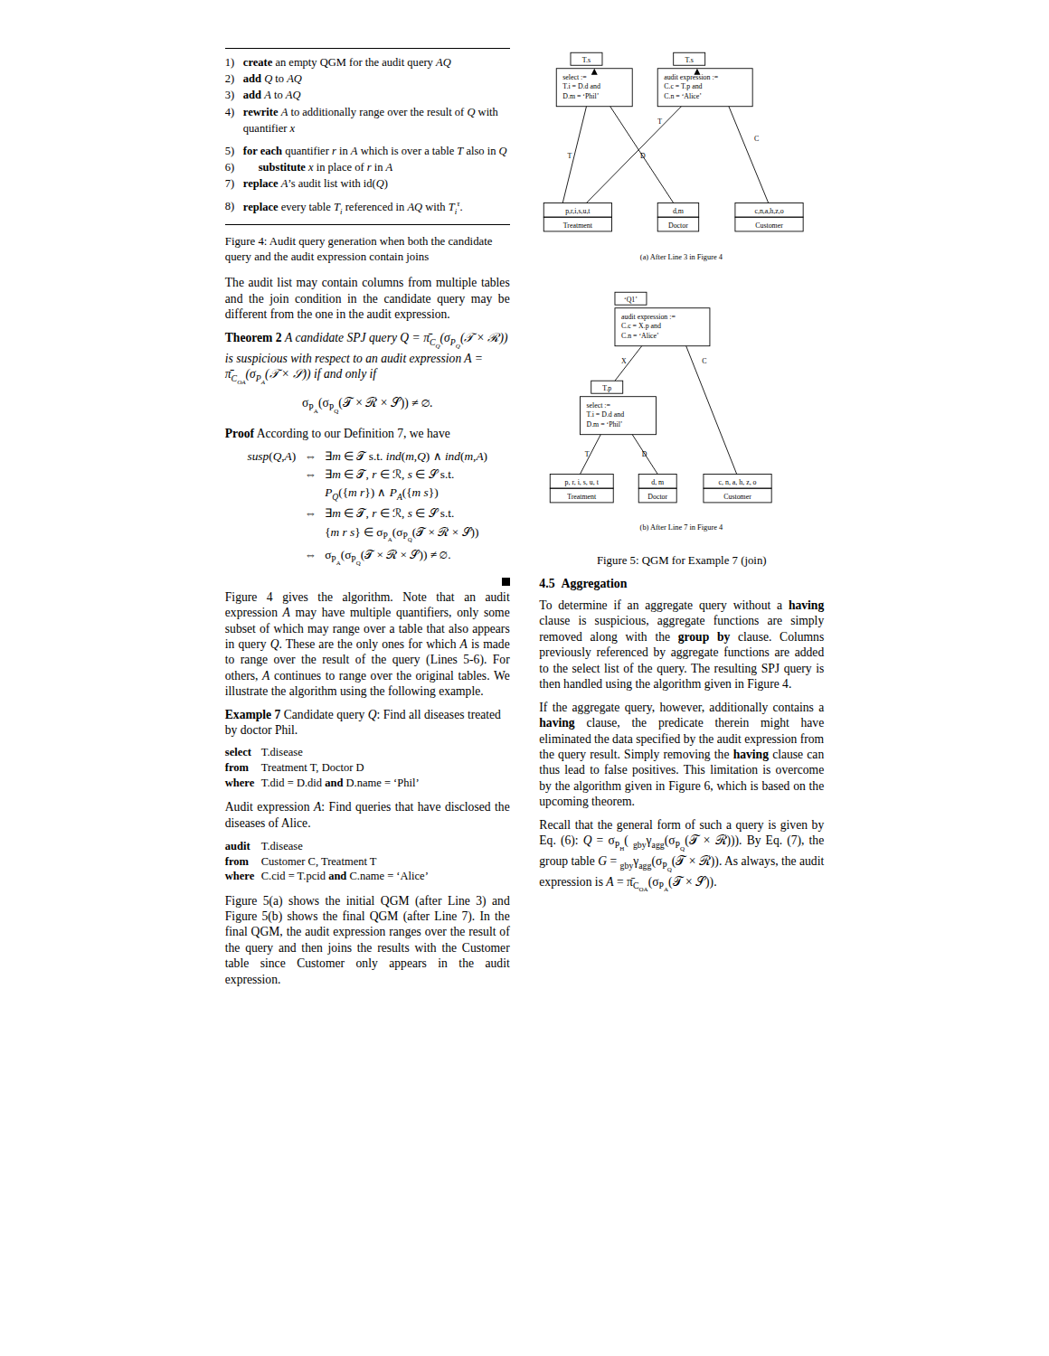1) create an empty QGM for the audit query AQ
2) add Q to AQ
3) add A to AQ
4) rewrite A to additionally range over the result of Q with quantifier x
5) for each quantifier r in A which is over a table T also in Q
6) substitute x in place of r in A
7) replace A’s audit list with id(Q)
8) replace every table Ti referenced in AQ with Tiτ.
Figure 4: Audit query generation when both the candidate query and the audit expression contain joins
The audit list may contain columns from multiple tables and the join condition in the candidate query may be different from the one in the audit expression.
Theorem 2 A candidate SPJ query Q = π̄CQ(σPQ(𝒯 × ℛ)) is suspicious with respect to an audit expression A = π̄COA(σPA(𝒯 × 𝒮)) if and only if
σPA(σPQ(𝒯 × ℛ × 𝒮)) ≠ ∅.
Proof According to our Definition 7, we have
| susp ( Q , A ) | ⇔ | ∃ m ∈ 𝒯 s.t. ind ( m , Q ) ∧ ind ( m , A ) |
| | ⇔ | ∃ m ∈ 𝒯, r ∈ ℛ, s ∈ 𝒮 s.t. |
| | | P Q ({ m r }) ∧ P A ({ m s }) |
| | ⇔ | ∃ m ∈ 𝒯, r ∈ ℛ, s ∈ 𝒮 s.t. |
| | | { m r s } ∈ σ P A (σ P Q (𝒯 × ℛ × 𝒮)) |
| | ⇔ | σ P A (σ P Q (𝒯 × ℛ × 𝒮)) ≠ ∅. |
Figure 4 gives the algorithm. Note that an audit expression A may have multiple quantifiers, only some subset of which may range over a table that also appears in query Q. These are the only ones for which A is made to range over the result of the query (Lines 5-6). For others, A continues to range over the original tables. We illustrate the algorithm using the following example.
Example 7 Candidate query Q: Find all diseases treated by doctor Phil.
| select | T.disease |
| from | Treatment T, Doctor D |
| where | T.did = D.did and D.name = ‘Phil’ |
Audit expression A: Find queries that have disclosed the diseases of Alice.
| audit | T.disease |
| from | Customer C, Treatment T |
| where | C.cid = T.pcid and C.name = ‘Alice’ |
Figure 5(a) shows the initial QGM (after Line 3) and Figure 5(b) shows the final QGM (after Line 7). In the final QGM, the audit expression ranges over the result of the query and then joins the results with the Customer table since Customer only appears in the audit expression.
T.s T.s select := T.i = D.d and D.m = ‘Phil’ audit expression := C.c = T.p and C.n = ‘Alice’ T D T C p,r,i,s,u,t Treatment d,m Doctor c,n,a,h,z,o Customer (a) After Line 3 in Figure 4
‘Q1’ audit expression := C.c = X.p and C.n = ‘Alice’ X C T.p select := T.i = D.d and D.m = ‘Phil’ T D p, r, i, s, u, t Treatment d, m Doctor c, n, a, h, z, o Customer (b) After Line 7 in Figure 4
Figure 5: QGM for Example 7 (join)
4.5 Aggregation
To determine if an aggregate query without a having clause is suspicious, aggregate functions are simply removed along with the group by clause. Columns previously referenced by aggregate functions are added to the select list of the query. The resulting SPJ query is then handled using the algorithm given in Figure 4.
If the aggregate query, however, additionally contains a having clause, the predicate therein might have eliminated the data specified by the audit expression from the query result. Simply removing the having clause can thus lead to false positives. This limitation is overcome by the algorithm given in Figure 6, which is based on the upcoming theorem.
Recall that the general form of such a query is given by Eq. (6): Q = σPH( gbyγagg(σPQ(𝒯 × ℛ))). By Eq. (7), the group table G = gbyγagg(σPQ(𝒯 × ℛ)). As always, the audit expression is A = π̄COA(σPA(𝒯 × 𝒮)).